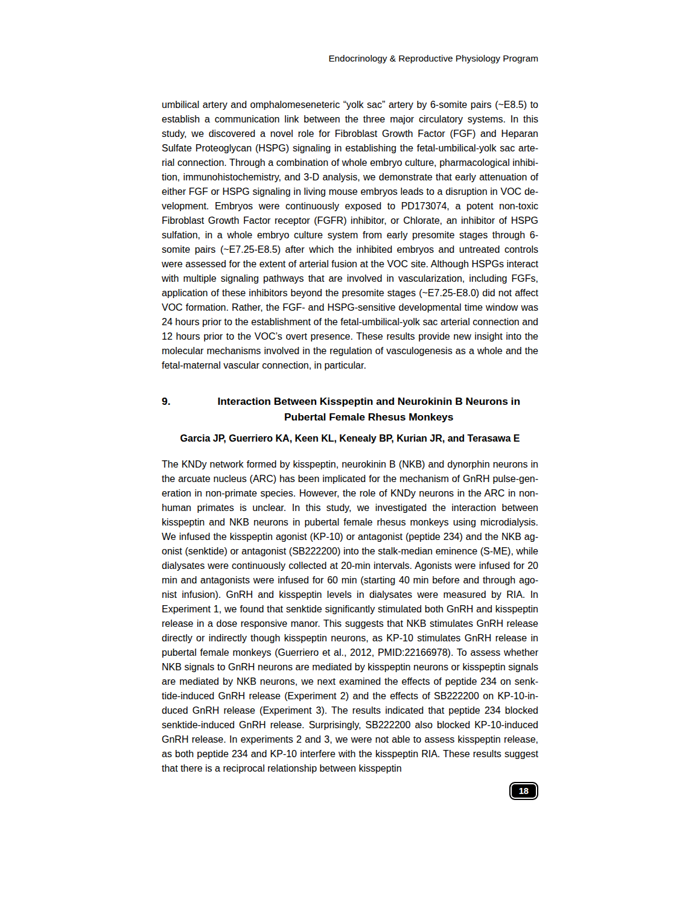Endocrinology & Reproductive Physiology Program
umbilical artery and omphalomeseneteric “yolk sac” artery by 6-somite pairs (~E8.5) to establish a communication link between the three major circulatory systems. In this study, we discovered a novel role for Fibroblast Growth Factor (FGF) and Heparan Sulfate Proteoglycan (HSPG) signaling in establishing the fetal-umbilical-yolk sac arterial connection. Through a combination of whole embryo culture, pharmacological inhibition, immunohistochemistry, and 3-D analysis, we demonstrate that early attenuation of either FGF or HSPG signaling in living mouse embryos leads to a disruption in VOC development. Embryos were continuously exposed to PD173074, a potent non-toxic Fibroblast Growth Factor receptor (FGFR) inhibitor, or Chlorate, an inhibitor of HSPG sulfation, in a whole embryo culture system from early presomite stages through 6-somite pairs (~E7.25-E8.5) after which the inhibited embryos and untreated controls were assessed for the extent of arterial fusion at the VOC site. Although HSPGs interact with multiple signaling pathways that are involved in vascularization, including FGFs, application of these inhibitors beyond the presomite stages (~E7.25-E8.0) did not affect VOC formation. Rather, the FGF- and HSPG-sensitive developmental time window was 24 hours prior to the establishment of the fetal-umbilical-yolk sac arterial connection and 12 hours prior to the VOC’s overt presence. These results provide new insight into the molecular mechanisms involved in the regulation of vasculogenesis as a whole and the fetal-maternal vascular connection, in particular.
9.
Interaction Between Kisspeptin and Neurokinin B Neurons in Pubertal Female Rhesus Monkeys
Garcia JP, Guerriero KA, Keen KL, Kenealy BP, Kurian JR, and Terasawa E
The KNDy network formed by kisspeptin, neurokinin B (NKB) and dynorphin neurons in the arcuate nucleus (ARC) has been implicated for the mechanism of GnRH pulse-generation in non-primate species. However, the role of KNDy neurons in the ARC in non-human primates is unclear. In this study, we investigated the interaction between kisspeptin and NKB neurons in pubertal female rhesus monkeys using microdialysis. We infused the kisspeptin agonist (KP-10) or antagonist (peptide 234) and the NKB agonist (senktide) or antagonist (SB222200) into the stalk-median eminence (S-ME), while dialysates were continuously collected at 20-min intervals. Agonists were infused for 20 min and antagonists were infused for 60 min (starting 40 min before and through agonist infusion). GnRH and kisspeptin levels in dialysates were measured by RIA. In Experiment 1, we found that senktide significantly stimulated both GnRH and kisspeptin release in a dose responsive manor. This suggests that NKB stimulates GnRH release directly or indirectly though kisspeptin neurons, as KP-10 stimulates GnRH release in pubertal female monkeys (Guerriero et al., 2012, PMID:22166978). To assess whether NKB signals to GnRH neurons are mediated by kisspeptin neurons or kisspeptin signals are mediated by NKB neurons, we next examined the effects of peptide 234 on senktide-induced GnRH release (Experiment 2) and the effects of SB222200 on KP-10-induced GnRH release (Experiment 3). The results indicated that peptide 234 blocked senktide-induced GnRH release. Surprisingly, SB222200 also blocked KP-10-induced GnRH release. In experiments 2 and 3, we were not able to assess kisspeptin release, as both peptide 234 and KP-10 interfere with the kisspeptin RIA. These results suggest that there is a reciprocal relationship between kisspeptin
18